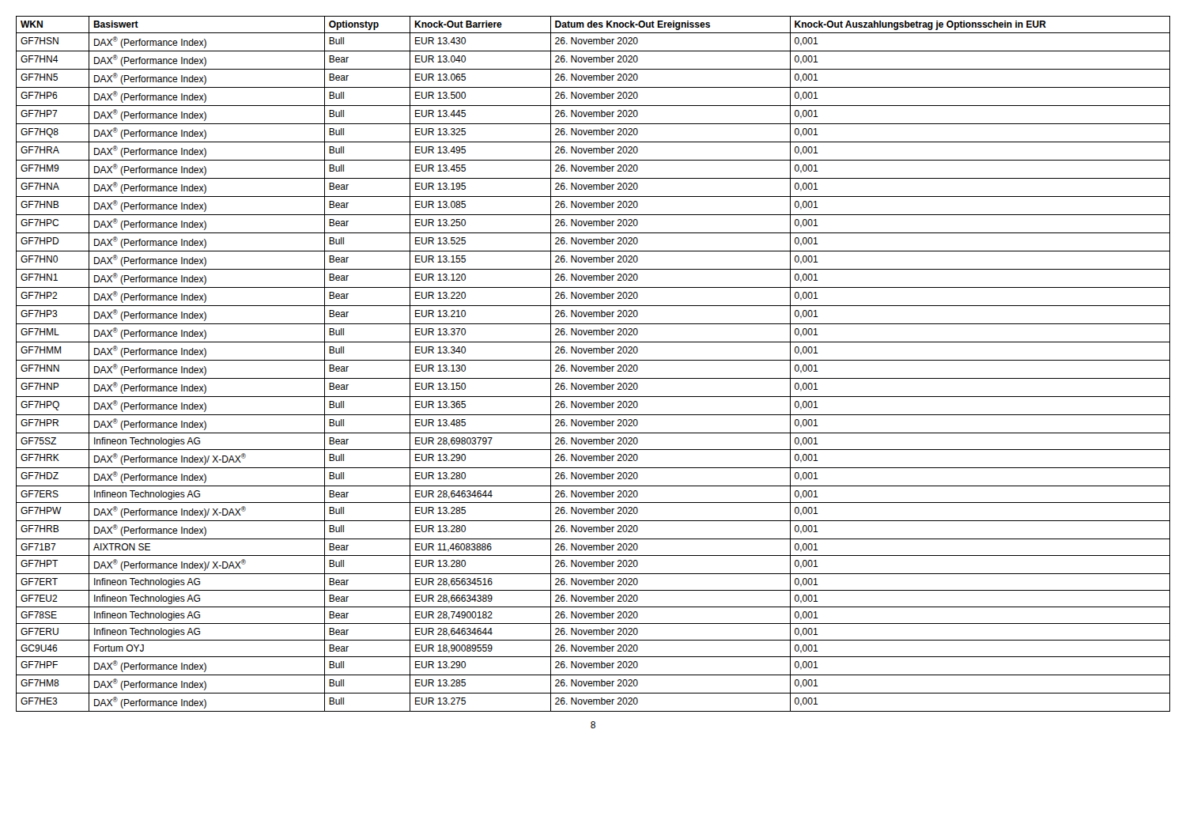| WKN | Basiswert | Optionstyp | Knock-Out Barriere | Datum des Knock-Out Ereignisses | Knock-Out Auszahlungsbetrag je Optionsschein in EUR |
| --- | --- | --- | --- | --- | --- |
| GF7HSN | DAX ® (Performance Index) | Bull | EUR 13.430 | 26. November 2020 | 0,001 |
| GF7HN4 | DAX ® (Performance Index) | Bear | EUR 13.040 | 26. November 2020 | 0,001 |
| GF7HN5 | DAX ® (Performance Index) | Bear | EUR 13.065 | 26. November 2020 | 0,001 |
| GF7HP6 | DAX ® (Performance Index) | Bull | EUR 13.500 | 26. November 2020 | 0,001 |
| GF7HP7 | DAX ® (Performance Index) | Bull | EUR 13.445 | 26. November 2020 | 0,001 |
| GF7HQ8 | DAX ® (Performance Index) | Bull | EUR 13.325 | 26. November 2020 | 0,001 |
| GF7HRA | DAX ® (Performance Index) | Bull | EUR 13.495 | 26. November 2020 | 0,001 |
| GF7HM9 | DAX ® (Performance Index) | Bull | EUR 13.455 | 26. November 2020 | 0,001 |
| GF7HNA | DAX ® (Performance Index) | Bear | EUR 13.195 | 26. November 2020 | 0,001 |
| GF7HNB | DAX ® (Performance Index) | Bear | EUR 13.085 | 26. November 2020 | 0,001 |
| GF7HPC | DAX ® (Performance Index) | Bear | EUR 13.250 | 26. November 2020 | 0,001 |
| GF7HPD | DAX ® (Performance Index) | Bull | EUR 13.525 | 26. November 2020 | 0,001 |
| GF7HN0 | DAX ® (Performance Index) | Bear | EUR 13.155 | 26. November 2020 | 0,001 |
| GF7HN1 | DAX ® (Performance Index) | Bear | EUR 13.120 | 26. November 2020 | 0,001 |
| GF7HP2 | DAX ® (Performance Index) | Bear | EUR 13.220 | 26. November 2020 | 0,001 |
| GF7HP3 | DAX ® (Performance Index) | Bear | EUR 13.210 | 26. November 2020 | 0,001 |
| GF7HML | DAX ® (Performance Index) | Bull | EUR 13.370 | 26. November 2020 | 0,001 |
| GF7HMM | DAX ® (Performance Index) | Bull | EUR 13.340 | 26. November 2020 | 0,001 |
| GF7HNN | DAX ® (Performance Index) | Bear | EUR 13.130 | 26. November 2020 | 0,001 |
| GF7HNP | DAX ® (Performance Index) | Bear | EUR 13.150 | 26. November 2020 | 0,001 |
| GF7HPQ | DAX ® (Performance Index) | Bull | EUR 13.365 | 26. November 2020 | 0,001 |
| GF7HPR | DAX ® (Performance Index) | Bull | EUR 13.485 | 26. November 2020 | 0,001 |
| GF75SZ | Infineon Technologies AG | Bear | EUR 28,69803797 | 26. November 2020 | 0,001 |
| GF7HRK | DAX ® (Performance Index)/ X-DAX ® | Bull | EUR 13.290 | 26. November 2020 | 0,001 |
| GF7HDZ | DAX ® (Performance Index) | Bull | EUR 13.280 | 26. November 2020 | 0,001 |
| GF7ERS | Infineon Technologies AG | Bear | EUR 28,64634644 | 26. November 2020 | 0,001 |
| GF7HPW | DAX ® (Performance Index)/ X-DAX ® | Bull | EUR 13.285 | 26. November 2020 | 0,001 |
| GF7HRB | DAX ® (Performance Index) | Bull | EUR 13.280 | 26. November 2020 | 0,001 |
| GF71B7 | AIXTRON SE | Bear | EUR 11,46083886 | 26. November 2020 | 0,001 |
| GF7HPT | DAX ® (Performance Index)/ X-DAX ® | Bull | EUR 13.280 | 26. November 2020 | 0,001 |
| GF7ERT | Infineon Technologies AG | Bear | EUR 28,65634516 | 26. November 2020 | 0,001 |
| GF7EU2 | Infineon Technologies AG | Bear | EUR 28,66634389 | 26. November 2020 | 0,001 |
| GF78SE | Infineon Technologies AG | Bear | EUR 28,74900182 | 26. November 2020 | 0,001 |
| GF7ERU | Infineon Technologies AG | Bear | EUR 28,64634644 | 26. November 2020 | 0,001 |
| GC9U46 | Fortum OYJ | Bear | EUR 18,90089559 | 26. November 2020 | 0,001 |
| GF7HPF | DAX ® (Performance Index) | Bull | EUR 13.290 | 26. November 2020 | 0,001 |
| GF7HM8 | DAX ® (Performance Index) | Bull | EUR 13.285 | 26. November 2020 | 0,001 |
| GF7HE3 | DAX ® (Performance Index) | Bull | EUR 13.275 | 26. November 2020 | 0,001 |
8